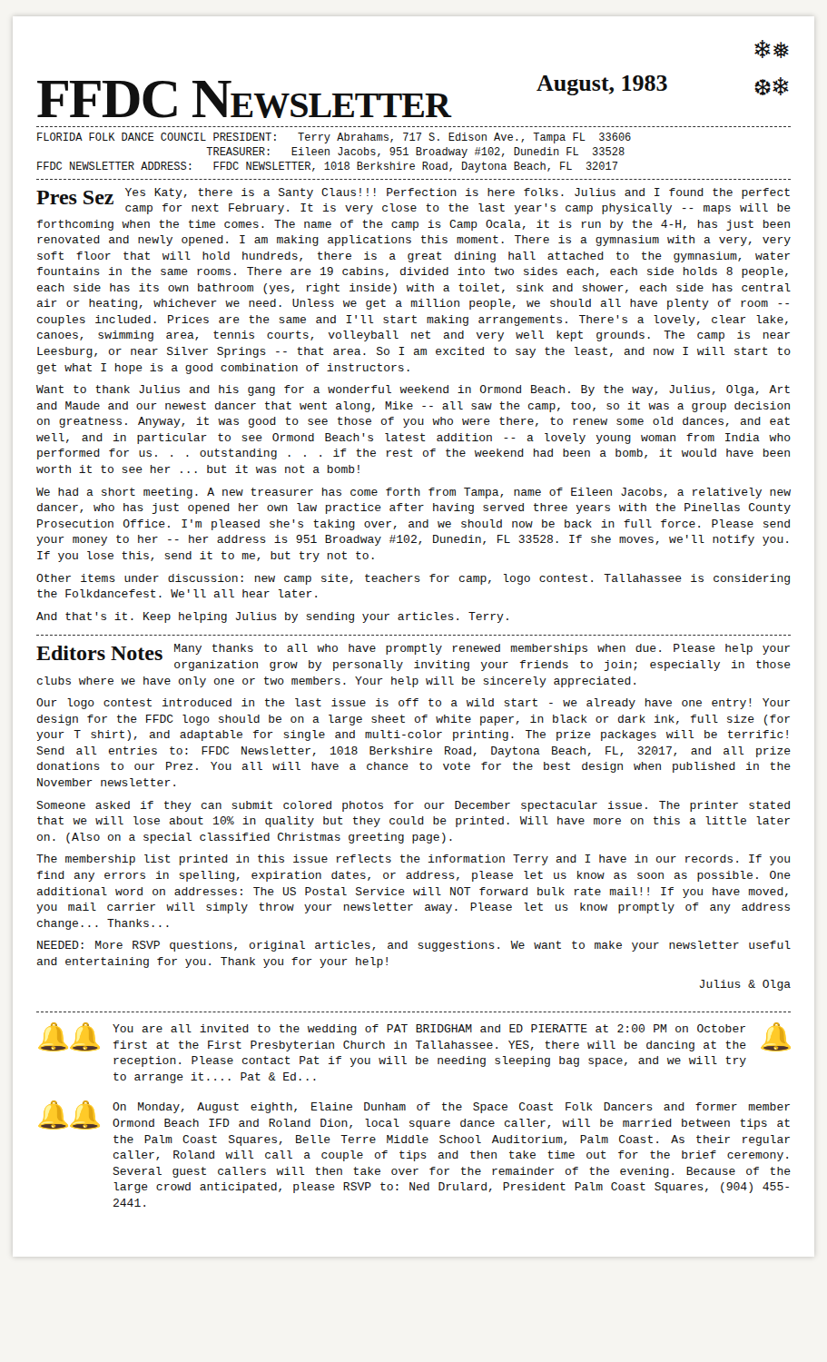FFDC NEWSLETTER
August, 1983
❄❅
❆❄
FLORIDA FOLK DANCE COUNCIL PRESIDENT: Terry Abrahams, 717 S. Edison Ave., Tampa FL 33606 TREASURER: Eileen Jacobs, 951 Broadway #102, Dunedin FL 33528 FFDC NEWSLETTER ADDRESS: FFDC NEWSLETTER, 1018 Berkshire Road, Daytona Beach, FL 32017
Pres Sez
Yes Katy, there is a Santy Claus!!! Perfection is here folks. Julius and I found the perfect camp for next February. It is very close to the last year's camp physically -- maps will be forthcoming when the time comes. The name of the camp is Camp Ocala, it is run by the 4-H, has just been renovated and newly opened. I am making applications this moment. There is a gymnasium with a very, very soft floor that will hold hundreds, there is a great dining hall attached to the gymnasium, water fountains in the same rooms. There are 19 cabins, divided into two sides each, each side holds 8 people, each side has its own bathroom (yes, right inside) with a toilet, sink and shower, each side has central air or heating, whichever we need. Unless we get a million people, we should all have plenty of room -- couples included. Prices are the same and I'll start making arrangements. There's a lovely, clear lake, canoes, swimming area, tennis courts, volleyball net and very well kept grounds. The camp is near Leesburg, or near Silver Springs -- that area. So I am excited to say the least, and now I will start to get what I hope is a good combination of instructors.
Want to thank Julius and his gang for a wonderful weekend in Ormond Beach. By the way, Julius, Olga, Art and Maude and our newest dancer that went along, Mike -- all saw the camp, too, so it was a group decision on greatness. Anyway, it was good to see those of you who were there, to renew some old dances, and eat well, and in particular to see Ormond Beach's latest addition -- a lovely young woman from India who performed for us. . . outstanding . . . if the rest of the weekend had been a bomb, it would have been worth it to see her ... but it was not a bomb!
We had a short meeting. A new treasurer has come forth from Tampa, name of Eileen Jacobs, a relatively new dancer, who has just opened her own law practice after having served three years with the Pinellas County Prosecution Office. I'm pleased she's taking over, and we should now be back in full force. Please send your money to her -- her address is 951 Broadway #102, Dunedin, FL 33528. If she moves, we'll notify you. If you lose this, send it to me, but try not to.
Other items under discussion: new camp site, teachers for camp, logo contest. Tallahassee is considering the Folkdancefest. We'll all hear later.
And that's it. Keep helping Julius by sending your articles. Terry.
Editors Notes
Many thanks to all who have promptly renewed memberships when due. Please help your organization grow by personally inviting your friends to join; especially in those clubs where we have only one or two members. Your help will be sincerely appreciated.
Our logo contest introduced in the last issue is off to a wild start - we already have one entry! Your design for the FFDC logo should be on a large sheet of white paper, in black or dark ink, full size (for your T shirt), and adaptable for single and multi-color printing. The prize packages will be terrific! Send all entries to: FFDC Newsletter, 1018 Berkshire Road, Daytona Beach, FL, 32017, and all prize donations to our Prez. You all will have a chance to vote for the best design when published in the November newsletter.
Someone asked if they can submit colored photos for our December spectacular issue. The printer stated that we will lose about 10% in quality but they could be printed. Will have more on this a little later on. (Also on a special classified Christmas greeting page).
The membership list printed in this issue reflects the information Terry and I have in our records. If you find any errors in spelling, expiration dates, or address, please let us know as soon as possible. One additional word on addresses: The US Postal Service will NOT forward bulk rate mail!! If you have moved, you mail carrier will simply throw your newsletter away. Please let us know promptly of any address change... Thanks...
NEEDED: More RSVP questions, original articles, and suggestions. We want to make your newsletter useful and entertaining for you. Thank you for your help!
Julius & Olga
🔔🔔
You are all invited to the wedding of PAT BRIDGHAM and ED PIERATTE at 2:00 PM on October first at the First Presbyterian Church in Tallahassee. YES, there will be dancing at the reception. Please contact Pat if you will be needing sleeping bag space, and we will try to arrange it.... Pat & Ed...
🔔
🔔🔔
On Monday, August eighth, Elaine Dunham of the Space Coast Folk Dancers and former member Ormond Beach IFD and Roland Dion, local square dance caller, will be married between tips at the Palm Coast Squares, Belle Terre Middle School Auditorium, Palm Coast. As their regular caller, Roland will call a couple of tips and then take time out for the brief ceremony. Several guest callers will then take over for the remainder of the evening. Because of the large crowd anticipated, please RSVP to: Ned Drulard, President Palm Coast Squares, (904) 455-2441.